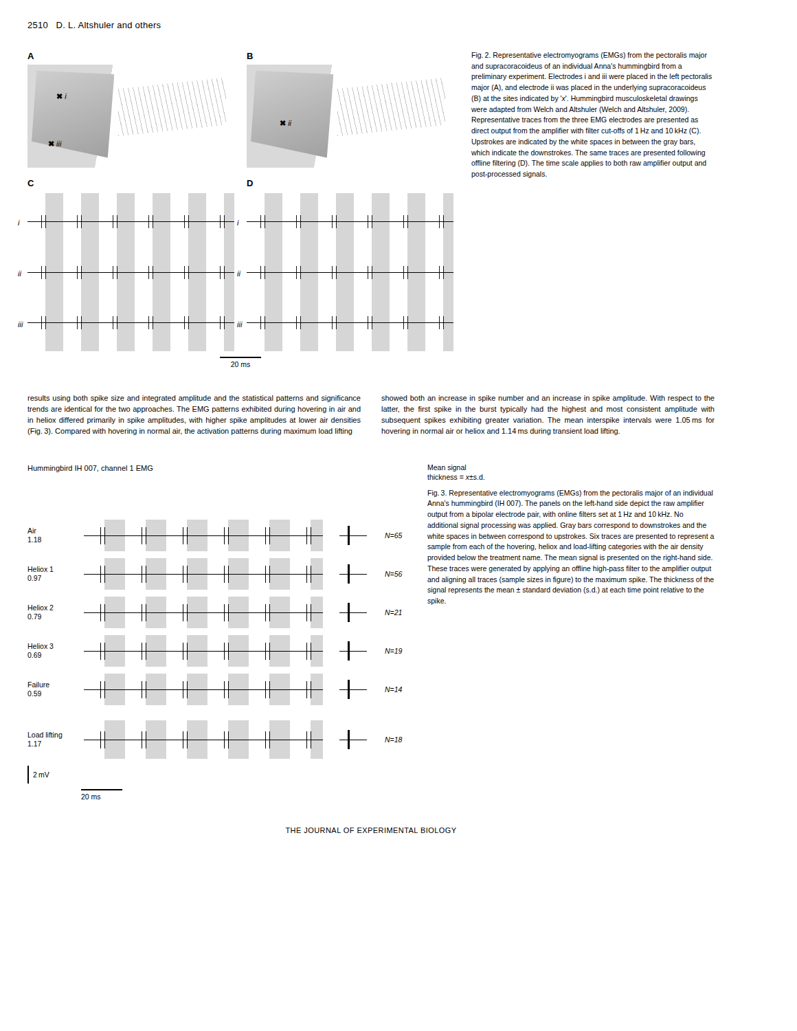2510 D. L. Altshuler and others
A
✖i
✖iii
B
✖ii
C
i
ii
iii
D
i
ii
iii
20 ms
Fig. 2. Representative electromyograms (EMGs) from the pectoralis major and supracoracoideus of an individual Anna's hummingbird from a preliminary experiment. Electrodes i and iii were placed in the left pectoralis major (A), and electrode ii was placed in the underlying supracoracoideus (B) at the sites indicated by 'x'. Hummingbird musculoskeletal drawings were adapted from Welch and Altshuler (Welch and Altshuler, 2009). Representative traces from the three EMG electrodes are presented as direct output from the amplifier with filter cut-offs of 1 Hz and 10 kHz (C). Upstrokes are indicated by the white spaces in between the gray bars, which indicate the downstrokes. The same traces are presented following offline filtering (D). The time scale applies to both raw amplifier output and post-processed signals.
results using both spike size and integrated amplitude and the statistical patterns and significance trends are identical for the two approaches. The EMG patterns exhibited during hovering in air and in heliox differed primarily in spike amplitudes, with higher spike amplitudes at lower air densities (Fig. 3). Compared with hovering in normal air, the activation patterns during maximum load lifting
showed both an increase in spike number and an increase in spike amplitude. With respect to the latter, the first spike in the burst typically had the highest and most consistent amplitude with subsequent spikes exhibiting greater variation. The mean interspike intervals were 1.05 ms for hovering in normal air or heliox and 1.14 ms during transient load lifting.
Hummingbird IH 007, channel 1 EMG
spacer
Air
1.18
N=65
Heliox 1
0.97
N=56
Heliox 2
0.79
N=21
Heliox 3
0.69
N=19
Failure
0.59
N=14
Load lifting
1.17
N=18
2 mV
20 ms
Mean signal
thickness = x±s.d.
Fig. 3. Representative electromyograms (EMGs) from the pectoralis major of an individual Anna's hummingbird (IH 007). The panels on the left-hand side depict the raw amplifier output from a bipolar electrode pair, with online filters set at 1 Hz and 10 kHz. No additional signal processing was applied. Gray bars correspond to downstrokes and the white spaces in between correspond to upstrokes. Six traces are presented to represent a sample from each of the hovering, heliox and load-lifting categories with the air density provided below the treatment name. The mean signal is presented on the right-hand side. These traces were generated by applying an offline high-pass filter to the amplifier output and aligning all traces (sample sizes in figure) to the maximum spike. The thickness of the signal represents the mean ± standard deviation (s.d.) at each time point relative to the spike.
THE JOURNAL OF EXPERIMENTAL BIOLOGY